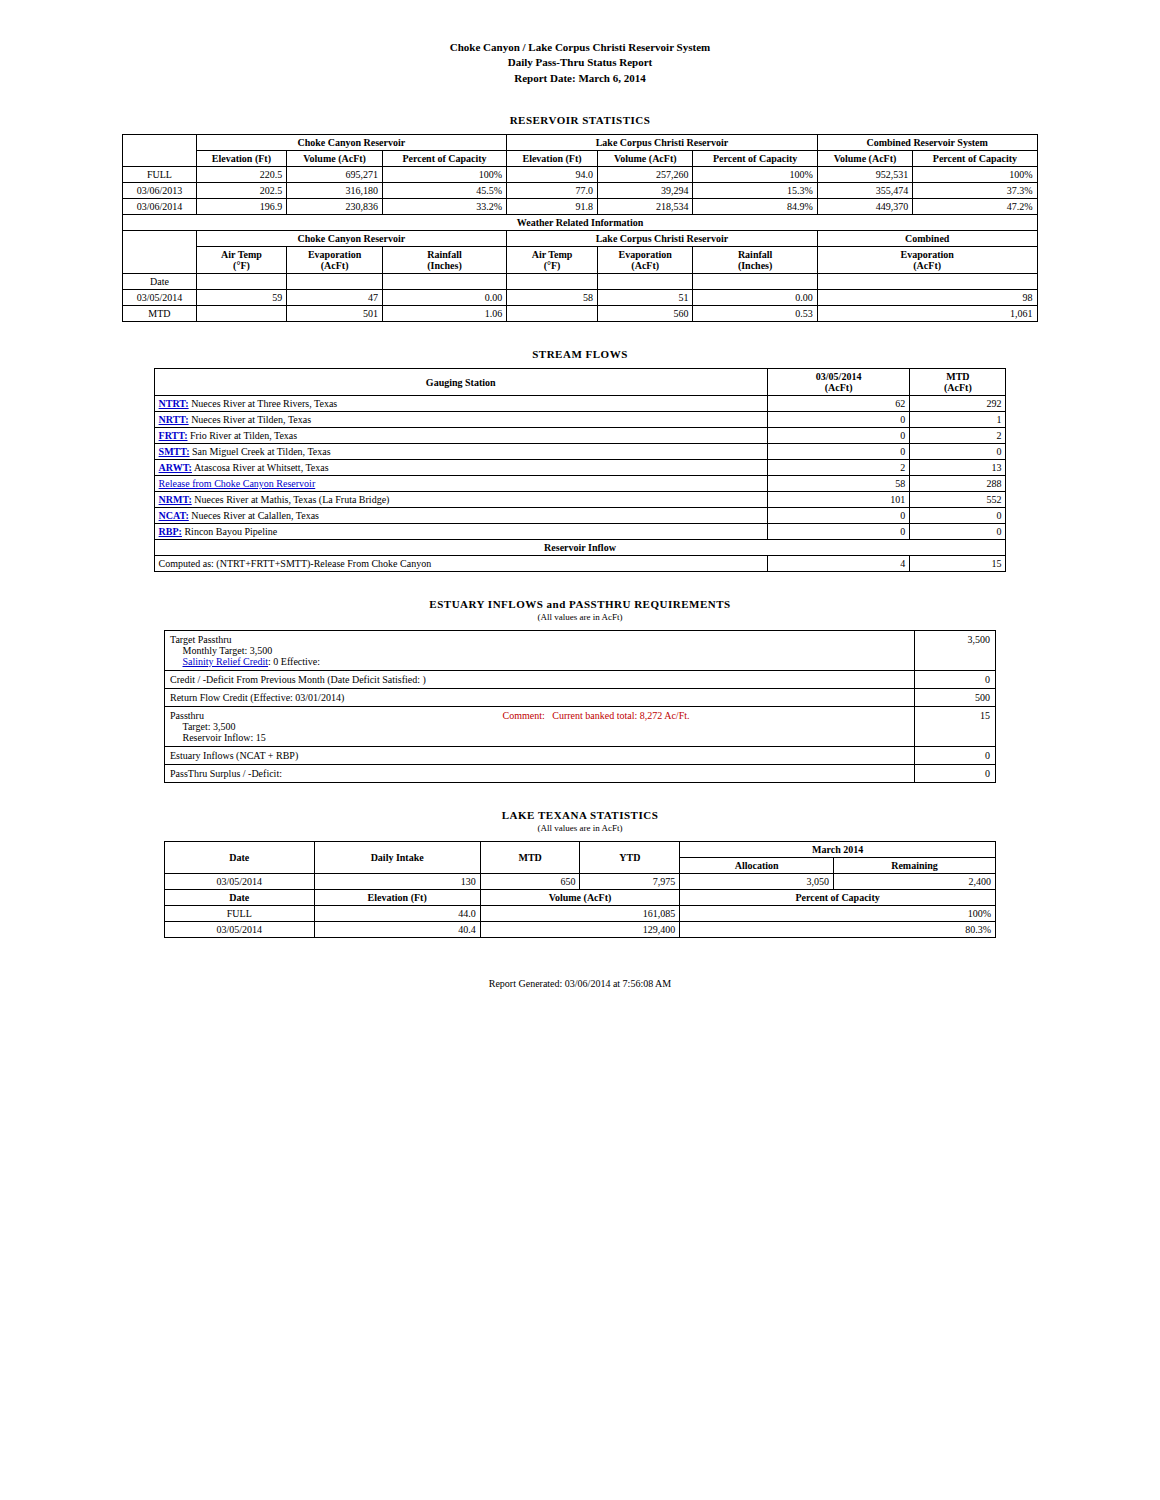Choke Canyon / Lake Corpus Christi Reservoir System
Daily Pass-Thru Status Report
Report Date: March 6, 2014
RESERVOIR STATISTICS
| | Choke Canyon Reservoir | Lake Corpus Christi Reservoir | Combined Reservoir System |
| --- | --- | --- | --- |
| Elevation (Ft) | Volume (AcFt) | Percent of Capacity | Elevation (Ft) | Volume (AcFt) | Percent of Capacity | Volume (AcFt) | Percent of Capacity |
| FULL | 220.5 | 695,271 | 100% | 94.0 | 257,260 | 100% | 952,531 | 100% |
| 03/06/2013 | 202.5 | 316,180 | 45.5% | 77.0 | 39,294 | 15.3% | 355,474 | 37.3% |
| 03/06/2014 | 196.9 | 230,836 | 33.2% | 91.8 | 218,534 | 84.9% | 449,370 | 47.2% |
| Weather Related Information |
| | Choke Canyon Reservoir | Lake Corpus Christi Reservoir | Combined |
| Air Temp (°F) | Evaporation (AcFt) | Rainfall (Inches) | Air Temp (°F) | Evaporation (AcFt) | Rainfall (Inches) | Evaporation (AcFt) |
| Date | | | | | | | |
| 03/05/2014 | 59 | 47 | 0.00 | 58 | 51 | 0.00 | 98 |
| MTD | | 501 | 1.06 | | 560 | 0.53 | 1,061 |
STREAM FLOWS
| Gauging Station | 03/05/2014 (AcFt) | MTD (AcFt) |
| --- | --- | --- |
| NTRT: Nueces River at Three Rivers, Texas | 62 | 292 |
| NRTT: Nueces River at Tilden, Texas | 0 | 1 |
| FRTT: Frio River at Tilden, Texas | 0 | 2 |
| SMTT: San Miguel Creek at Tilden, Texas | 0 | 0 |
| ARWT: Atascosa River at Whitsett, Texas | 2 | 13 |
| Release from Choke Canyon Reservoir | 58 | 288 |
| NRMT: Nueces River at Mathis, Texas (La Fruta Bridge) | 101 | 552 |
| NCAT: Nueces River at Calallen, Texas | 0 | 0 |
| RBP: Rincon Bayou Pipeline | 0 | 0 |
| Reservoir Inflow |
| Computed as: (NTRT+FRTT+SMTT)-Release From Choke Canyon | 4 | 15 |
ESTUARY INFLOWS and PASSTHRU REQUIREMENTS
(All values are in AcFt)
| Target Passthru Monthly Target: 3,500 Salinity Relief Credit : 0 Effective: | 3,500 |
| Credit / -Deficit From Previous Month (Date Deficit Satisfied: ) | 0 |
| Return Flow Credit (Effective: 03/01/2014) | 500 |
| / Passthru Target: 3,500 Reservoir Inflow: 15 / Comment: Current banked total: 8,272 Ac/Ft. / | 15 |
| Estuary Inflows (NCAT + RBP) | 0 |
| PassThru Surplus / -Deficit: | 0 |
LAKE TEXANA STATISTICS
(All values are in AcFt)
| Date | Daily Intake | MTD | YTD | March 2014 |
| --- | --- | --- | --- | --- |
| Allocation | Remaining |
| 03/05/2014 | 130 | 650 | 7,975 | 3,050 | 2,400 |
| Date | Elevation (Ft) | Volume (AcFt) | Percent of Capacity |
| FULL | 44.0 | 161,085 | 100% |
| 03/05/2014 | 40.4 | 129,400 | 80.3% |
Report Generated: 03/06/2014 at 7:56:08 AM